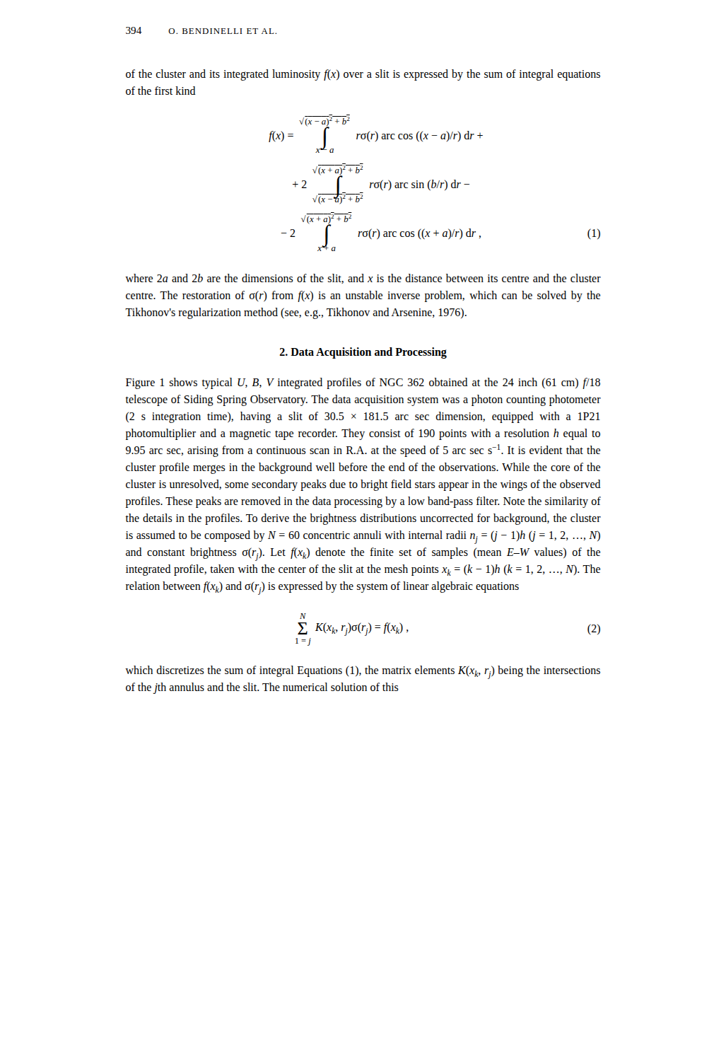394 O. BENDINELLI ET AL.
of the cluster and its integrated luminosity f(x) over a slit is expressed by the sum of integral equations of the first kind
f(x) = √(x − a)2 + b2 ∫ x − a rσ(r) arc cos ((x − a)/r) dr +
+ 2 √(x + a)2 + b2 ∫ √(x − a)2 + b2 rσ(r) arc sin (b/r) dr −
− 2 √(x + a)2 + b2 ∫ x + a rσ(r) arc cos ((x + a)/r) dr , (1)
where 2a and 2b are the dimensions of the slit, and x is the distance between its centre and the cluster centre. The restoration of σ(r) from f(x) is an unstable inverse problem, which can be solved by the Tikhonov's regularization method (see, e.g., Tikhonov and Arsenine, 1976).
2. Data Acquisition and Processing
Figure 1 shows typical U, B, V integrated profiles of NGC 362 obtained at the 24 inch (61 cm) f/18 telescope of Siding Spring Observatory. The data acquisition system was a photon counting photometer (2 s integration time), having a slit of 30.5 × 181.5 arc sec dimension, equipped with a 1P21 photomultiplier and a magnetic tape recorder. They consist of 190 points with a resolution h equal to 9.95 arc sec, arising from a continuous scan in R.A. at the speed of 5 arc sec s−1. It is evident that the cluster profile merges in the background well before the end of the observations. While the core of the cluster is unresolved, some secondary peaks due to bright field stars appear in the wings of the observed profiles. These peaks are removed in the data processing by a low band-pass filter. Note the similarity of the details in the profiles. To derive the brightness distributions uncorrected for background, the cluster is assumed to be composed by N = 60 concentric annuli with internal radii nj = (j − 1)h (j = 1, 2, …, N) and constant brightness σ(rj). Let f(xk) denote the finite set of samples (mean E–W values) of the integrated profile, taken with the center of the slit at the mesh points xk = (k − 1)h (k = 1, 2, …, N). The relation between f(xk) and σ(rj) is expressed by the system of linear algebraic equations
N Σ 1 = j K(xk, rj)σ(rj) = f(xk) , (2)
which discretizes the sum of integral Equations (1), the matrix elements K(xk, rj) being the intersections of the jth annulus and the slit. The numerical solution of this